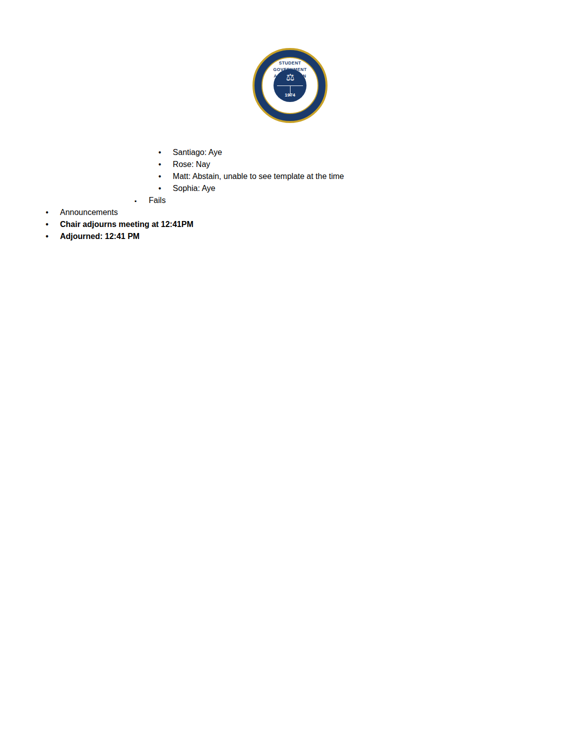STUDENT GOVERNMENT ASSOCIATION
⚖
1974
Santiago: Aye
Rose: Nay
Matt: Abstain, unable to see template at the time
Sophia: Aye
Fails
Announcements
Chair adjourns meeting at 12:41PM
Adjourned: 12:41 PM